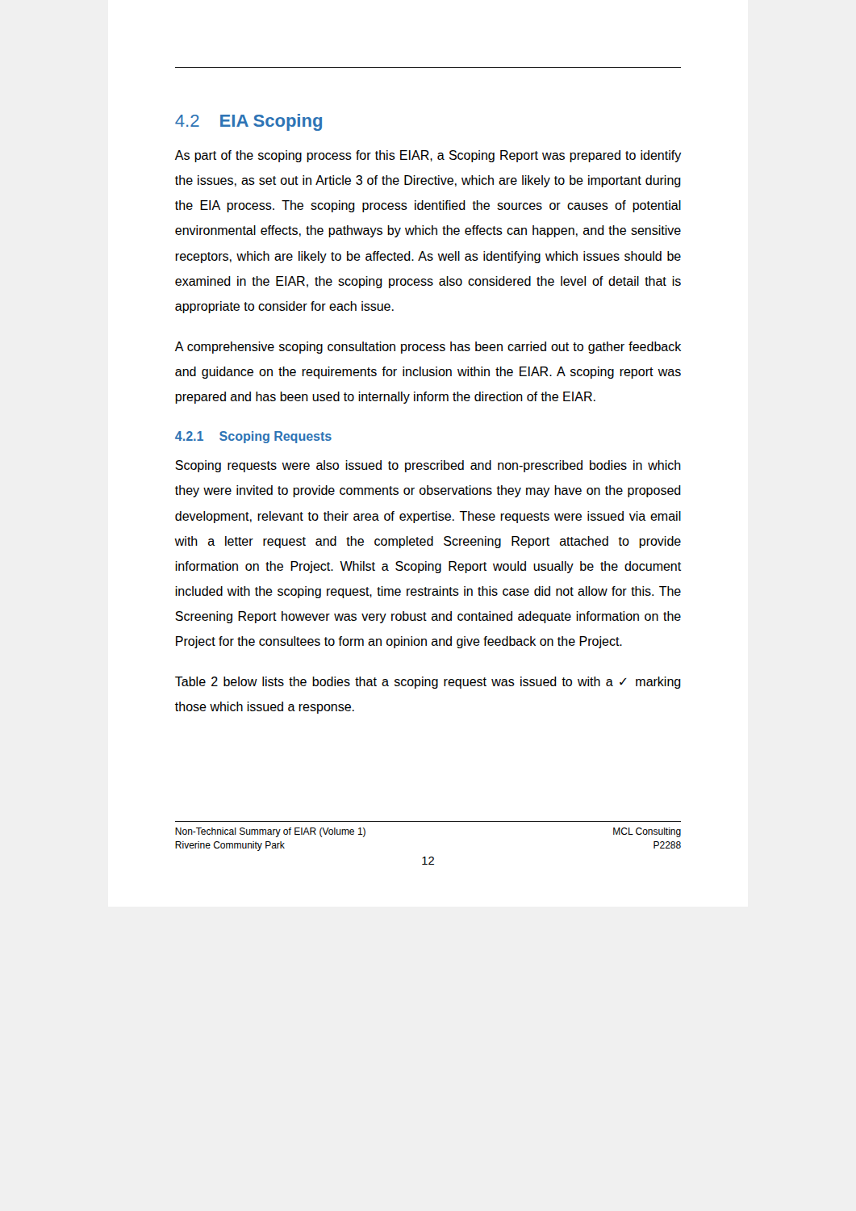4.2 EIA Scoping
As part of the scoping process for this EIAR, a Scoping Report was prepared to identify the issues, as set out in Article 3 of the Directive, which are likely to be important during the EIA process. The scoping process identified the sources or causes of potential environmental effects, the pathways by which the effects can happen, and the sensitive receptors, which are likely to be affected. As well as identifying which issues should be examined in the EIAR, the scoping process also considered the level of detail that is appropriate to consider for each issue.
A comprehensive scoping consultation process has been carried out to gather feedback and guidance on the requirements for inclusion within the EIAR. A scoping report was prepared and has been used to internally inform the direction of the EIAR.
4.2.1 Scoping Requests
Scoping requests were also issued to prescribed and non-prescribed bodies in which they were invited to provide comments or observations they may have on the proposed development, relevant to their area of expertise. These requests were issued via email with a letter request and the completed Screening Report attached to provide information on the Project. Whilst a Scoping Report would usually be the document included with the scoping request, time restraints in this case did not allow for this. The Screening Report however was very robust and contained adequate information on the Project for the consultees to form an opinion and give feedback on the Project.
Table 2 below lists the bodies that a scoping request was issued to with a ✓ marking those which issued a response.
Non-Technical Summary of EIAR (Volume 1)
Riverine Community Park
MCL Consulting
P2288
12